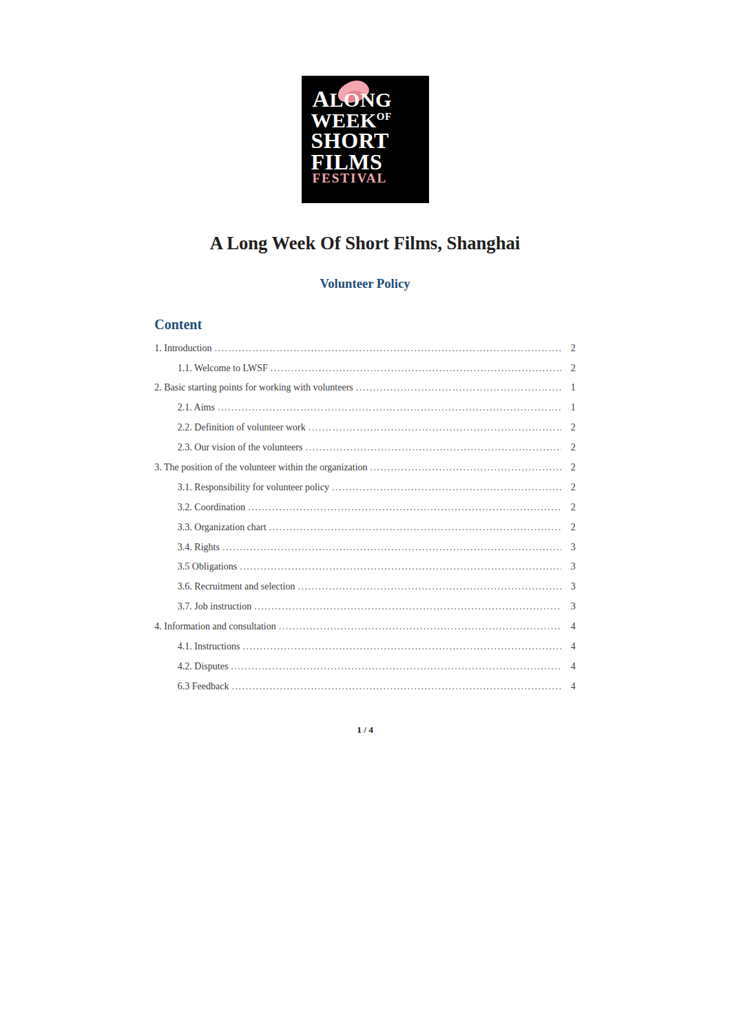ALONG
WEEKOF
SHORT
FILMS
FESTIVAL
A Long Week Of Short Films, Shanghai
Volunteer Policy
Content
1. Introduction .................................................................................................................................. 2
1.1. Welcome to LWSF ............................................................................................................. 2
2. Basic starting points for working with volunteers ............................................................................. 1
2.1. Aims ............................................................................................................................. 1
2.2. Definition of volunteer work ..................................................................................................... 2
2.3. Our vision of the volunteers ..................................................................................................... 2
3. The position of the volunteer within the organization ......................................................................... 2
3.1. Responsibility for volunteer policy ............................................................................................. 2
3.2. Coordination ..................................................................................................................... 2
3.3. Organization chart ............................................................................................................. 2
3.4. Rights ............................................................................................................................. 3
3.5 Obligations ..................................................................................................................... 3
3.6. Recruitment and selection ..................................................................................................... 3
3.7. Job instruction ..................................................................................................................... 3
4. Information and consultation ............................................................................................................. 4
4.1. Instructions ..................................................................................................................... 4
4.2. Disputes ............................................................................................................................. 4
6.3 Feedback ............................................................................................................................. 4
1 / 4